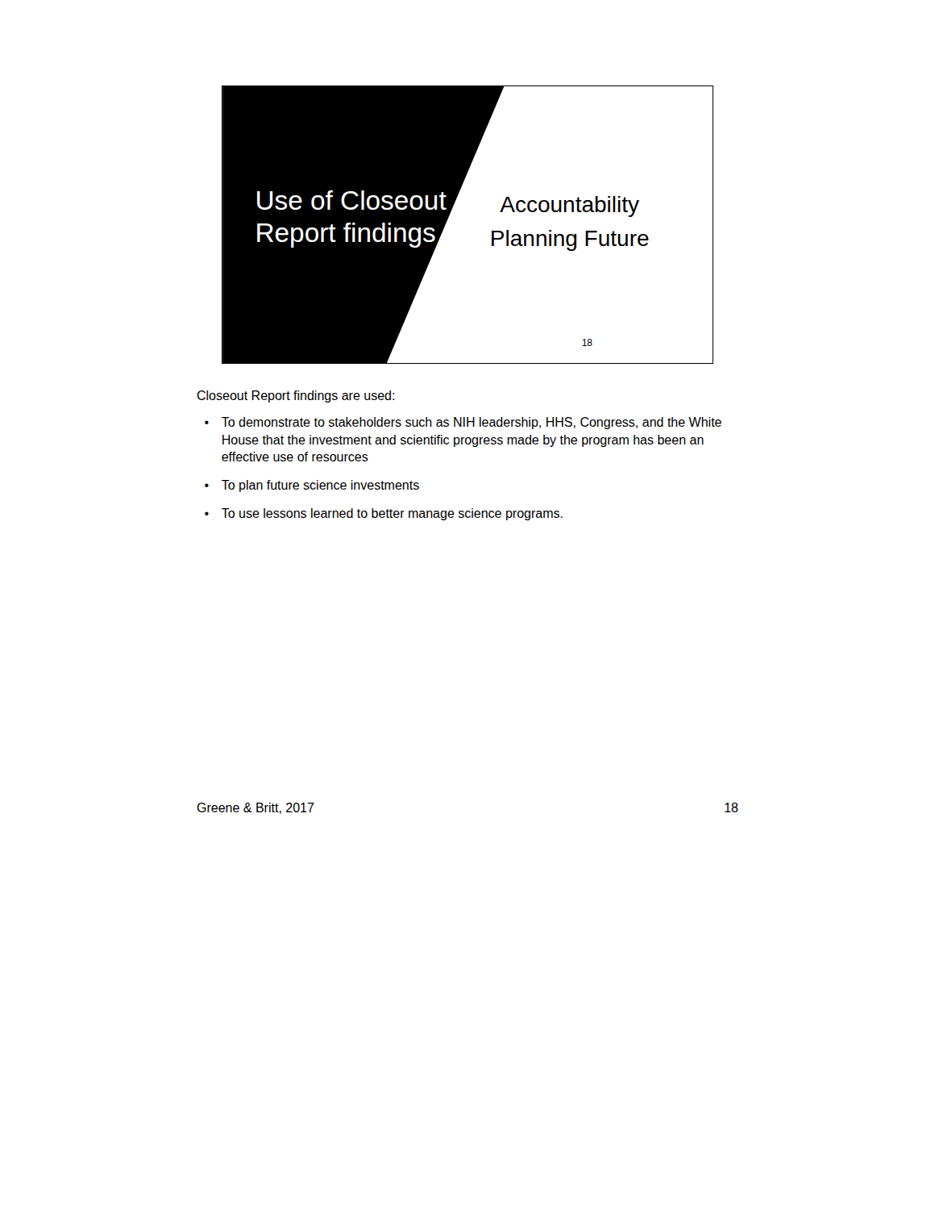Use of Closeout
Report findings
Accountability
Planning Future
18
Closeout Report findings are used:
To demonstrate to stakeholders such as NIH leadership, HHS, Congress, and the White House that the investment and scientific progress made by the program has been an effective use of resources
To plan future science investments
To use lessons learned to better manage science programs.
Greene & Britt, 2017
18